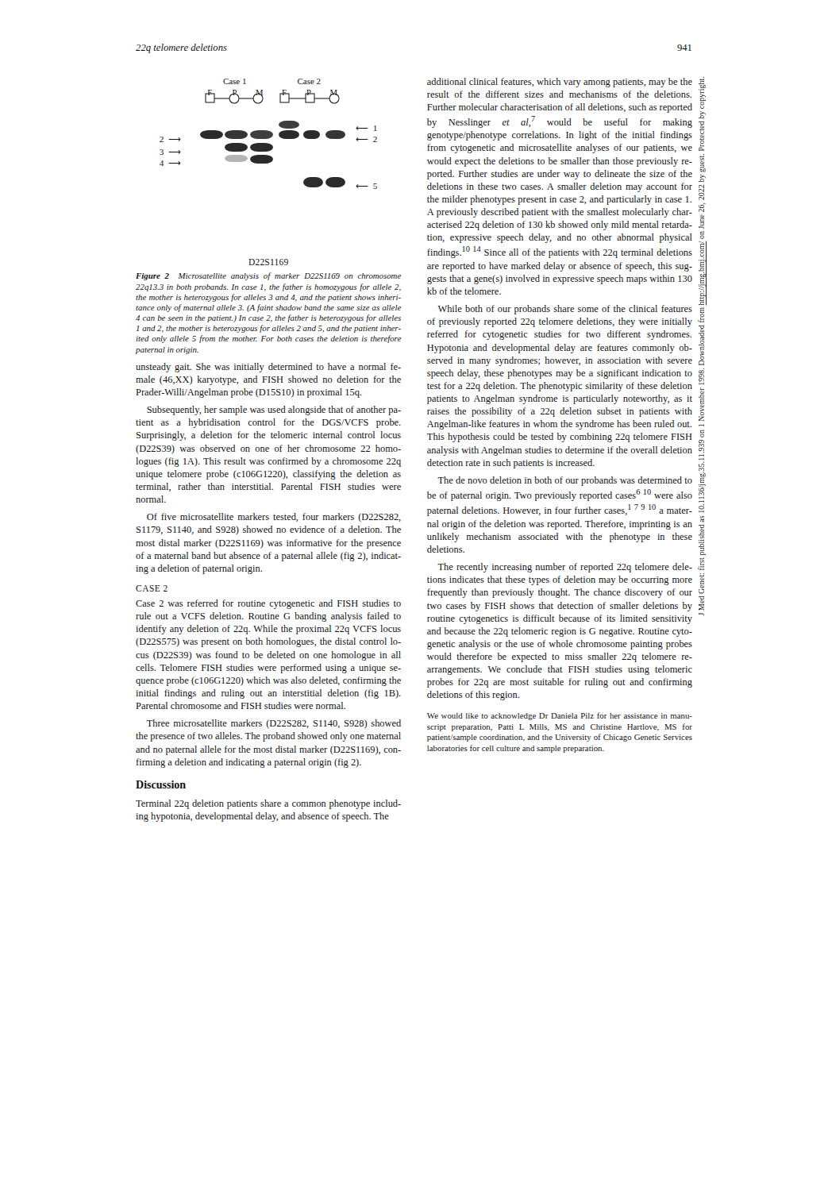J Med Genet: first published as 10.1136/jmg.35.11.939 on 1 November 1998. Downloaded from http://jmg.bmj.com/ on June 26, 2022 by guest. Protected by copyright.
22q telomere deletions
941
Case 1 Case 2
FPMFPM
2 ⟶
3 ⟶
4 ⟶
⟵ 1
⟵ 2
⟵ 5
D22S1169
Figure 2 Microsatellite analysis of marker D22S1169 on chromosome 22q13.3 in both probands. In case 1, the father is homozygous for allele 2, the mother is heterozygous for alleles 3 and 4, and the patient shows inheritance only of maternal allele 3. (A faint shadow band the same size as allele 4 can be seen in the patient.) In case 2, the father is heterozygous for alleles 1 and 2, the mother is heterozygous for alleles 2 and 5, and the patient inherited only allele 5 from the mother. For both cases the deletion is therefore paternal in origin.
unsteady gait. She was initially determined to have a normal female (46,XX) karyotype, and FISH showed no deletion for the Prader-Willi/Angelman probe (D15S10) in proximal 15q.
Subsequently, her sample was used alongside that of another patient as a hybridisation control for the DGS/VCFS probe. Surprisingly, a deletion for the telomeric internal control locus (D22S39) was observed on one of her chromosome 22 homologues (fig 1A). This result was confirmed by a chromosome 22q unique telomere probe (c106G1220), classifying the deletion as terminal, rather than interstitial. Parental FISH studies were normal.
Of five microsatellite markers tested, four markers (D22S282, S1179, S1140, and S928) showed no evidence of a deletion. The most distal marker (D22S1169) was informative for the presence of a maternal band but absence of a paternal allele (fig 2), indicating a deletion of paternal origin.
Case 2
Case 2 was referred for routine cytogenetic and FISH studies to rule out a VCFS deletion. Routine G banding analysis failed to identify any deletion of 22q. While the proximal 22q VCFS locus (D22S575) was present on both homologues, the distal control locus (D22S39) was found to be deleted on one homologue in all cells. Telomere FISH studies were performed using a unique sequence probe (c106G1220) which was also deleted, confirming the initial findings and ruling out an interstitial deletion (fig 1B). Parental chromosome and FISH studies were normal.
Three microsatellite markers (D22S282, S1140, S928) showed the presence of two alleles. The proband showed only one maternal and no paternal allele for the most distal marker (D22S1169), confirming a deletion and indicating a paternal origin (fig 2).
Discussion
Terminal 22q deletion patients share a common phenotype including hypotonia, developmental delay, and absence of speech. The
additional clinical features, which vary among patients, may be the result of the different sizes and mechanisms of the deletions. Further molecular characterisation of all deletions, such as reported by Nesslinger et al,7 would be useful for making genotype/phenotype correlations. In light of the initial findings from cytogenetic and microsatellite analyses of our patients, we would expect the deletions to be smaller than those previously reported. Further studies are under way to delineate the size of the deletions in these two cases. A smaller deletion may account for the milder phenotypes present in case 2, and particularly in case 1. A previously described patient with the smallest molecularly characterised 22q deletion of 130 kb showed only mild mental retardation, expressive speech delay, and no other abnormal physical findings.10 14 Since all of the patients with 22q terminal deletions are reported to have marked delay or absence of speech, this suggests that a gene(s) involved in expressive speech maps within 130 kb of the telomere.
While both of our probands share some of the clinical features of previously reported 22q telomere deletions, they were initially referred for cytogenetic studies for two different syndromes. Hypotonia and developmental delay are features commonly observed in many syndromes; however, in association with severe speech delay, these phenotypes may be a significant indication to test for a 22q deletion. The phenotypic similarity of these deletion patients to Angelman syndrome is particularly noteworthy, as it raises the possibility of a 22q deletion subset in patients with Angelman-like features in whom the syndrome has been ruled out. This hypothesis could be tested by combining 22q telomere FISH analysis with Angelman studies to determine if the overall deletion detection rate in such patients is increased.
The de novo deletion in both of our probands was determined to be of paternal origin. Two previously reported cases6 10 were also paternal deletions. However, in four further cases,1 7 9 10 a maternal origin of the deletion was reported. Therefore, imprinting is an unlikely mechanism associated with the phenotype in these deletions.
The recently increasing number of reported 22q telomere deletions indicates that these types of deletion may be occurring more frequently than previously thought. The chance discovery of our two cases by FISH shows that detection of smaller deletions by routine cytogenetics is difficult because of its limited sensitivity and because the 22q telomeric region is G negative. Routine cytogenetic analysis or the use of whole chromosome painting probes would therefore be expected to miss smaller 22q telomere rearrangements. We conclude that FISH studies using telomeric probes for 22q are most suitable for ruling out and confirming deletions of this region.
We would like to acknowledge Dr Daniela Pilz for her assistance in manuscript preparation, Patti L Mills, MS and Christine Hartlove, MS for patient/sample coordination, and the University of Chicago Genetic Services laboratories for cell culture and sample preparation.